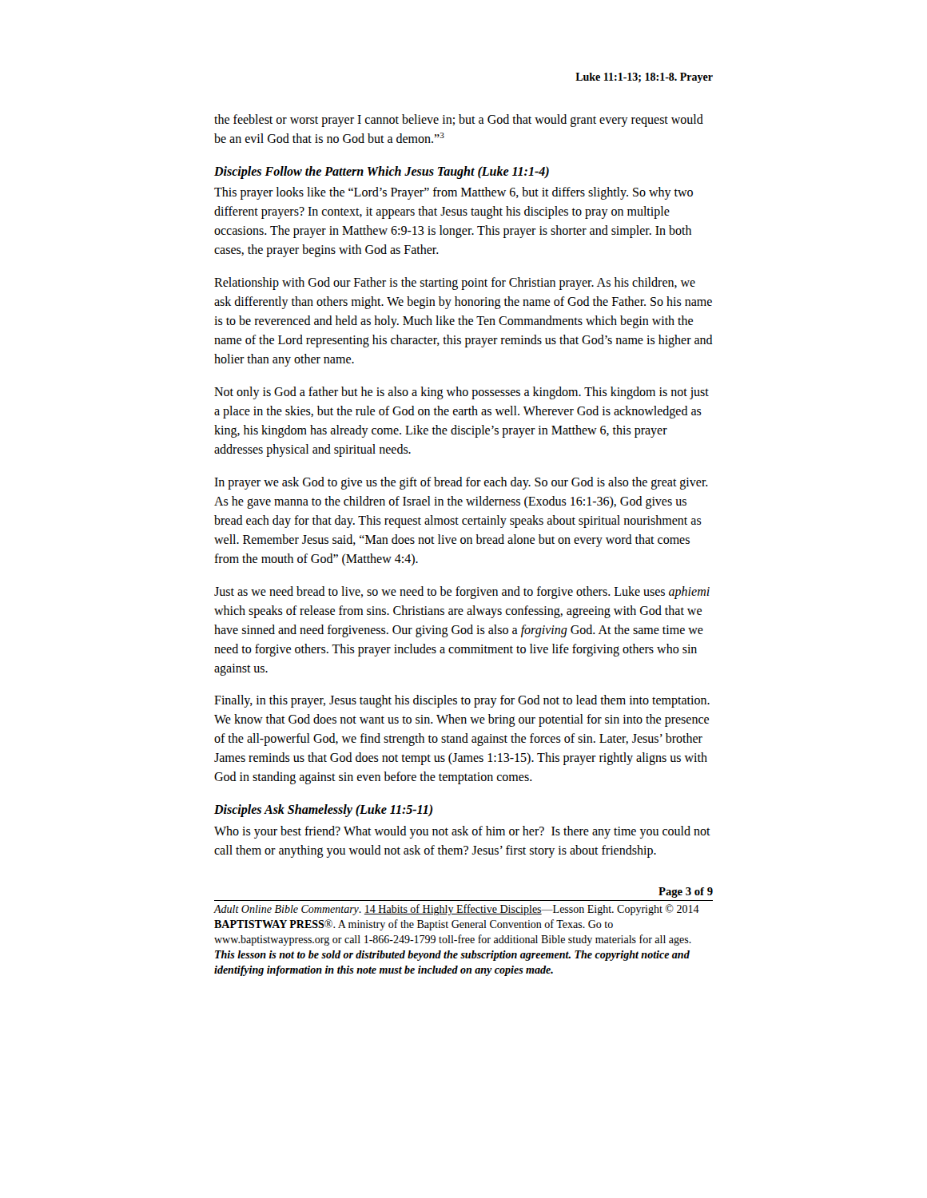Luke 11:1-13; 18:1-8. Prayer
the feeblest or worst prayer I cannot believe in; but a God that would grant every request would be an evil God that is no God but a demon.”3
Disciples Follow the Pattern Which Jesus Taught (Luke 11:1-4)
This prayer looks like the “Lord’s Prayer” from Matthew 6, but it differs slightly. So why two different prayers? In context, it appears that Jesus taught his disciples to pray on multiple occasions. The prayer in Matthew 6:9-13 is longer. This prayer is shorter and simpler. In both cases, the prayer begins with God as Father.
Relationship with God our Father is the starting point for Christian prayer. As his children, we ask differently than others might. We begin by honoring the name of God the Father. So his name is to be reverenced and held as holy. Much like the Ten Commandments which begin with the name of the Lord representing his character, this prayer reminds us that God’s name is higher and holier than any other name.
Not only is God a father but he is also a king who possesses a kingdom. This kingdom is not just a place in the skies, but the rule of God on the earth as well. Wherever God is acknowledged as king, his kingdom has already come. Like the disciple’s prayer in Matthew 6, this prayer addresses physical and spiritual needs.
In prayer we ask God to give us the gift of bread for each day. So our God is also the great giver. As he gave manna to the children of Israel in the wilderness (Exodus 16:1-36), God gives us bread each day for that day. This request almost certainly speaks about spiritual nourishment as well. Remember Jesus said, “Man does not live on bread alone but on every word that comes from the mouth of God” (Matthew 4:4).
Just as we need bread to live, so we need to be forgiven and to forgive others. Luke uses aphiemi which speaks of release from sins. Christians are always confessing, agreeing with God that we have sinned and need forgiveness. Our giving God is also a forgiving God. At the same time we need to forgive others. This prayer includes a commitment to live life forgiving others who sin against us.
Finally, in this prayer, Jesus taught his disciples to pray for God not to lead them into temptation. We know that God does not want us to sin. When we bring our potential for sin into the presence of the all-powerful God, we find strength to stand against the forces of sin. Later, Jesus’ brother James reminds us that God does not tempt us (James 1:13-15). This prayer rightly aligns us with God in standing against sin even before the temptation comes.
Disciples Ask Shamelessly (Luke 11:5-11)
Who is your best friend? What would you not ask of him or her? Is there any time you could not call them or anything you would not ask of them? Jesus’ first story is about friendship.
Page 3 of 9
Adult Online Bible Commentary. 14 Habits of Highly Effective Disciples—Lesson Eight. Copyright © 2014 BAPTISTWAY PRESS®. A ministry of the Baptist General Convention of Texas. Go to www.baptistwaypress.org or call 1-866-249-1799 toll-free for additional Bible study materials for all ages. This lesson is not to be sold or distributed beyond the subscription agreement. The copyright notice and identifying information in this note must be included on any copies made.